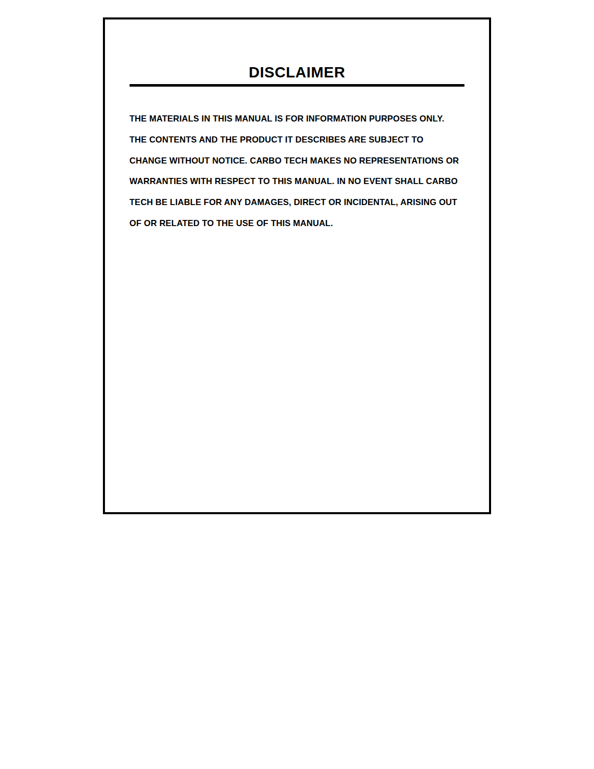DISCLAIMER
THE MATERIALS IN THIS MANUAL IS FOR INFORMATION PURPOSES ONLY. THE CONTENTS AND THE PRODUCT IT DESCRIBES ARE SUBJECT TO CHANGE WITHOUT NOTICE. CARBO TECH MAKES NO REPRESENTATIONS OR WARRANTIES WITH RESPECT TO THIS MANUAL. IN NO EVENT SHALL CARBO TECH BE LIABLE FOR ANY DAMAGES, DIRECT OR INCIDENTAL, ARISING OUT OF OR RELATED TO THE USE OF THIS MANUAL.